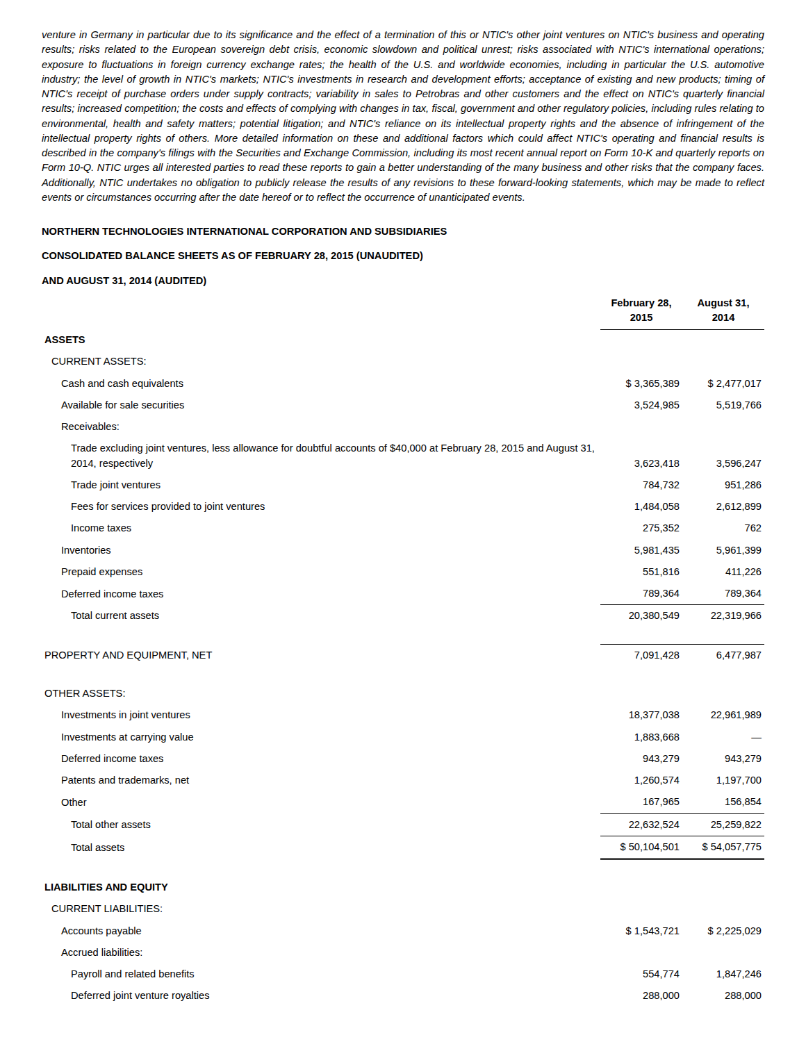venture in Germany in particular due to its significance and the effect of a termination of this or NTIC's other joint ventures on NTIC's business and operating results; risks related to the European sovereign debt crisis, economic slowdown and political unrest; risks associated with NTIC's international operations; exposure to fluctuations in foreign currency exchange rates; the health of the U.S. and worldwide economies, including in particular the U.S. automotive industry; the level of growth in NTIC's markets; NTIC's investments in research and development efforts; acceptance of existing and new products; timing of NTIC's receipt of purchase orders under supply contracts; variability in sales to Petrobras and other customers and the effect on NTIC's quarterly financial results; increased competition; the costs and effects of complying with changes in tax, fiscal, government and other regulatory policies, including rules relating to environmental, health and safety matters; potential litigation; and NTIC's reliance on its intellectual property rights and the absence of infringement of the intellectual property rights of others. More detailed information on these and additional factors which could affect NTIC's operating and financial results is described in the company's filings with the Securities and Exchange Commission, including its most recent annual report on Form 10-K and quarterly reports on Form 10-Q. NTIC urges all interested parties to read these reports to gain a better understanding of the many business and other risks that the company faces. Additionally, NTIC undertakes no obligation to publicly release the results of any revisions to these forward-looking statements, which may be made to reflect events or circumstances occurring after the date hereof or to reflect the occurrence of unanticipated events.
NORTHERN TECHNOLOGIES INTERNATIONAL CORPORATION AND SUBSIDIARIES
CONSOLIDATED BALANCE SHEETS AS OF FEBRUARY 28, 2015 (UNAUDITED)
AND AUGUST 31, 2014 (AUDITED)
| | February 28, 2015 | August 31, 2014 |
| --- | --- | --- |
| ASSETS | | |
| CURRENT ASSETS: | | |
| Cash and cash equivalents | $ 3,365,389 | $ 2,477,017 |
| Available for sale securities | 3,524,985 | 5,519,766 |
| Receivables: | | |
| Trade excluding joint ventures, less allowance for doubtful accounts of $40,000 at February 28, 2015 and August 31, 2014, respectively | 3,623,418 | 3,596,247 |
| Trade joint ventures | 784,732 | 951,286 |
| Fees for services provided to joint ventures | 1,484,058 | 2,612,899 |
| Income taxes | 275,352 | 762 |
| Inventories | 5,981,435 | 5,961,399 |
| Prepaid expenses | 551,816 | 411,226 |
| Deferred income taxes | 789,364 | 789,364 |
| Total current assets | 20,380,549 | 22,319,966 |
| PROPERTY AND EQUIPMENT, NET | 7,091,428 | 6,477,987 |
| OTHER ASSETS: | | |
| Investments in joint ventures | 18,377,038 | 22,961,989 |
| Investments at carrying value | 1,883,668 | — |
| Deferred income taxes | 943,279 | 943,279 |
| Patents and trademarks, net | 1,260,574 | 1,197,700 |
| Other | 167,965 | 156,854 |
| Total other assets | 22,632,524 | 25,259,822 |
| Total assets | $ 50,104,501 | $ 54,057,775 |
| LIABILITIES AND EQUITY | | |
| CURRENT LIABILITIES: | | |
| Accounts payable | $ 1,543,721 | $ 2,225,029 |
| Accrued liabilities: | | |
| Payroll and related benefits | 554,774 | 1,847,246 |
| Deferred joint venture royalties | 288,000 | 288,000 |